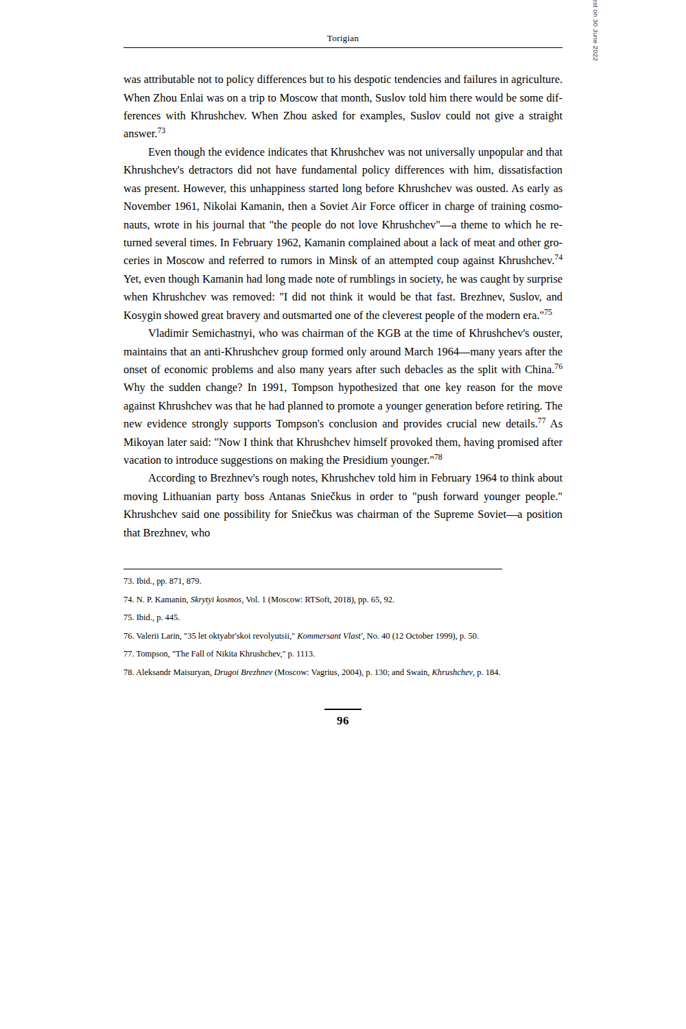Downloaded from http://direct.mit.edu/jcws/article-pdf/24/1/78/1980877/jcws_a_01043.pdf by guest on 30 June 2022
Torigian
was attributable not to policy differences but to his despotic tendencies and failures in agriculture. When Zhou Enlai was on a trip to Moscow that month, Suslov told him there would be some differences with Khrushchev. When Zhou asked for examples, Suslov could not give a straight answer.73
Even though the evidence indicates that Khrushchev was not universally unpopular and that Khrushchev's detractors did not have fundamental policy differences with him, dissatisfaction was present. However, this unhappiness started long before Khrushchev was ousted. As early as November 1961, Nikolai Kamanin, then a Soviet Air Force officer in charge of training cosmonauts, wrote in his journal that "the people do not love Khrushchev"—a theme to which he returned several times. In February 1962, Kamanin complained about a lack of meat and other groceries in Moscow and referred to rumors in Minsk of an attempted coup against Khrushchev.74 Yet, even though Kamanin had long made note of rumblings in society, he was caught by surprise when Khrushchev was removed: "I did not think it would be that fast. Brezhnev, Suslov, and Kosygin showed great bravery and outsmarted one of the cleverest people of the modern era."75
Vladimir Semichastnyi, who was chairman of the KGB at the time of Khrushchev's ouster, maintains that an anti-Khrushchev group formed only around March 1964—many years after the onset of economic problems and also many years after such debacles as the split with China.76 Why the sudden change? In 1991, Tompson hypothesized that one key reason for the move against Khrushchev was that he had planned to promote a younger generation before retiring. The new evidence strongly supports Tompson's conclusion and provides crucial new details.77 As Mikoyan later said: "Now I think that Khrushchev himself provoked them, having promised after vacation to introduce suggestions on making the Presidium younger."78
According to Brezhnev's rough notes, Khrushchev told him in February 1964 to think about moving Lithuanian party boss Antanas Sniečkus in order to "push forward younger people." Khrushchev said one possibility for Sniečkus was chairman of the Supreme Soviet—a position that Brezhnev, who
73. Ibid., pp. 871, 879.
74. N. P. Kamanin, Skrytyi kosmos, Vol. 1 (Moscow: RTSoft, 2018), pp. 65, 92.
75. Ibid., p. 445.
76. Valerii Larin, "35 let oktyabr'skoi revolyutsii," Kommersant Vlast', No. 40 (12 October 1999), p. 50.
77. Tompson, "The Fall of Nikita Khrushchev," p. 1113.
78. Aleksandr Maisuryan, Drugoi Brezhnev (Moscow: Vagrius, 2004), p. 130; and Swain, Khrushchev, p. 184.
96